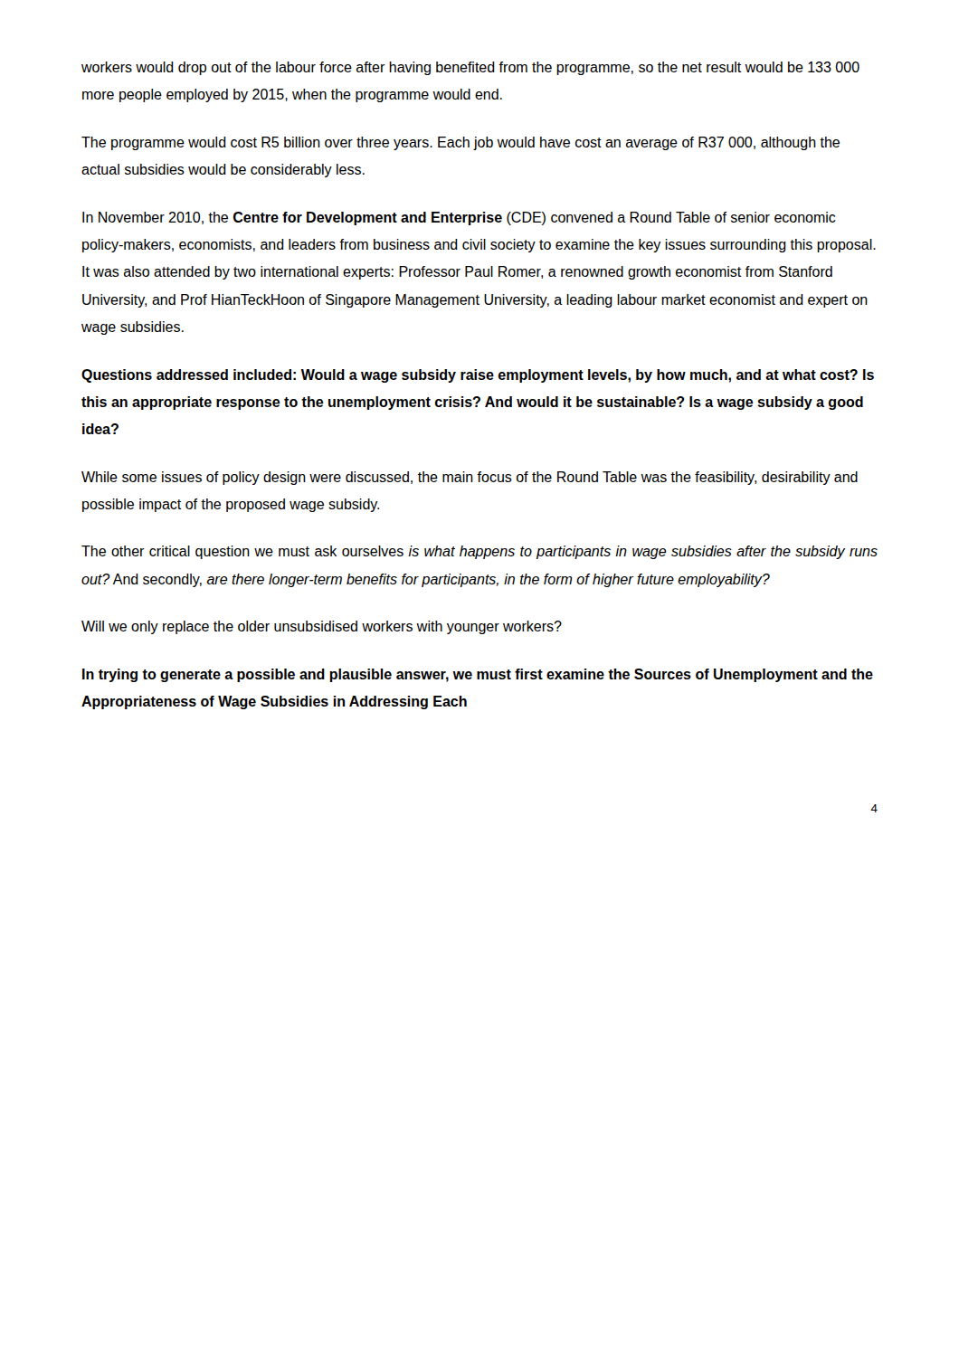workers would drop out of the labour force after having benefited from the programme, so the net result would be 133 000 more people employed by 2015, when the programme would end.
The programme would cost R5 billion over three years. Each job would have cost an average of R37 000, although the actual subsidies would be considerably less.
In November 2010, the Centre for Development and Enterprise (CDE) convened a Round Table of senior economic policy-makers, economists, and leaders from business and civil society to examine the key issues surrounding this proposal. It was also attended by two international experts: Professor Paul Romer, a renowned growth economist from Stanford University, and Prof HianTeckHoon of Singapore Management University, a leading labour market economist and expert on wage subsidies.
Questions addressed included: Would a wage subsidy raise employment levels, by how much, and at what cost? Is this an appropriate response to the unemployment crisis? And would it be sustainable? Is a wage subsidy a good idea?
While some issues of policy design were discussed, the main focus of the Round Table was the feasibility, desirability and possible impact of the proposed wage subsidy.
The other critical question we must ask ourselves is what happens to participants in wage subsidies after the subsidy runs out? And secondly, are there longer-term benefits for participants, in the form of higher future employability?
Will we only replace the older unsubsidised workers with younger workers?
In trying to generate a possible and plausible answer, we must first examine the Sources of Unemployment and the Appropriateness of Wage Subsidies in Addressing Each
4